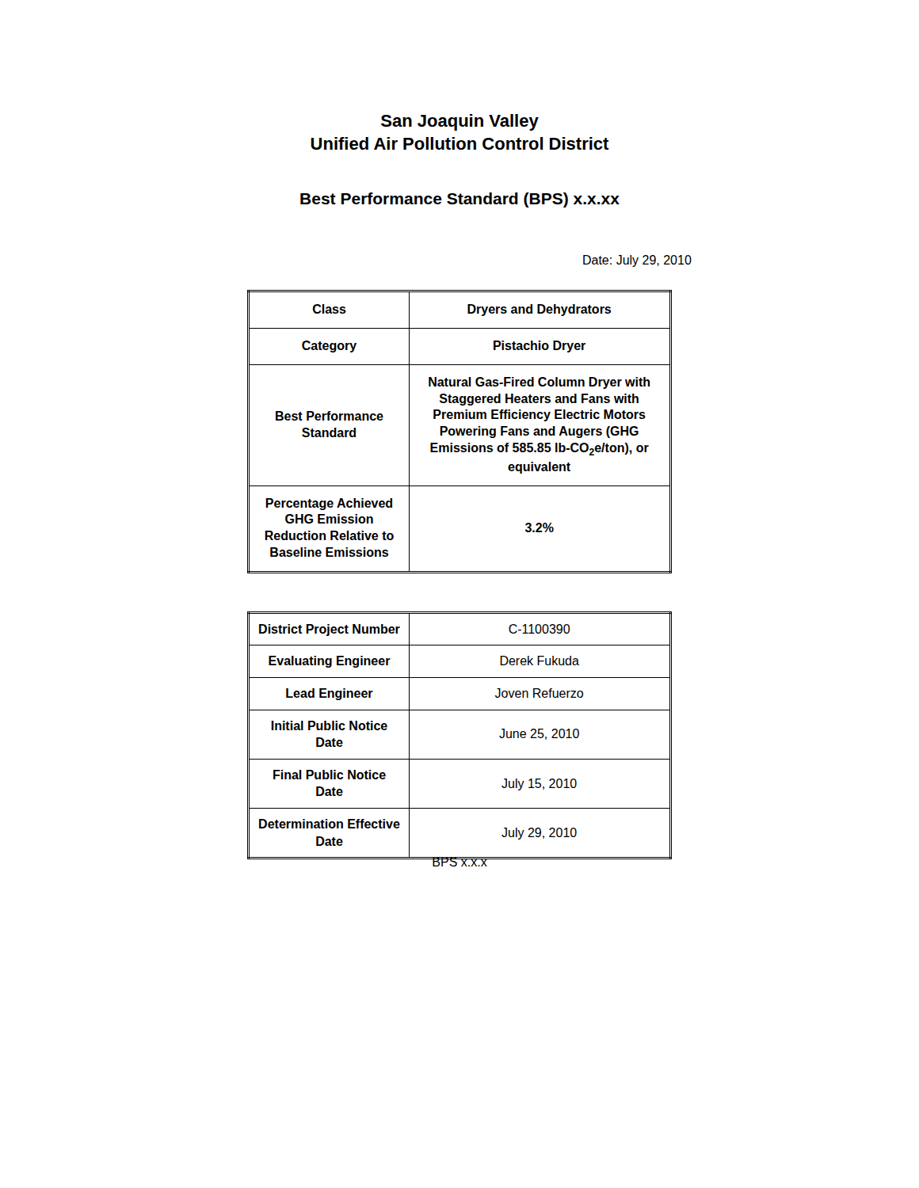San Joaquin Valley
Unified Air Pollution Control District
Best Performance Standard (BPS) x.x.xx
Date: July 29, 2010
| Class | Dryers and Dehydrators |
| Category | Pistachio Dryer |
| Best Performance Standard | Natural Gas-Fired Column Dryer with Staggered Heaters and Fans with Premium Efficiency Electric Motors Powering Fans and Augers (GHG Emissions of 585.85 lb-CO 2 e/ton), or equivalent |
| Percentage Achieved GHG Emission Reduction Relative to Baseline Emissions | 3.2% |
| District Project Number | C-1100390 |
| Evaluating Engineer | Derek Fukuda |
| Lead Engineer | Joven Refuerzo |
| Initial Public Notice Date | June 25, 2010 |
| Final Public Notice Date | July 15, 2010 |
| Determination Effective Date | July 29, 2010 |
BPS x.x.x